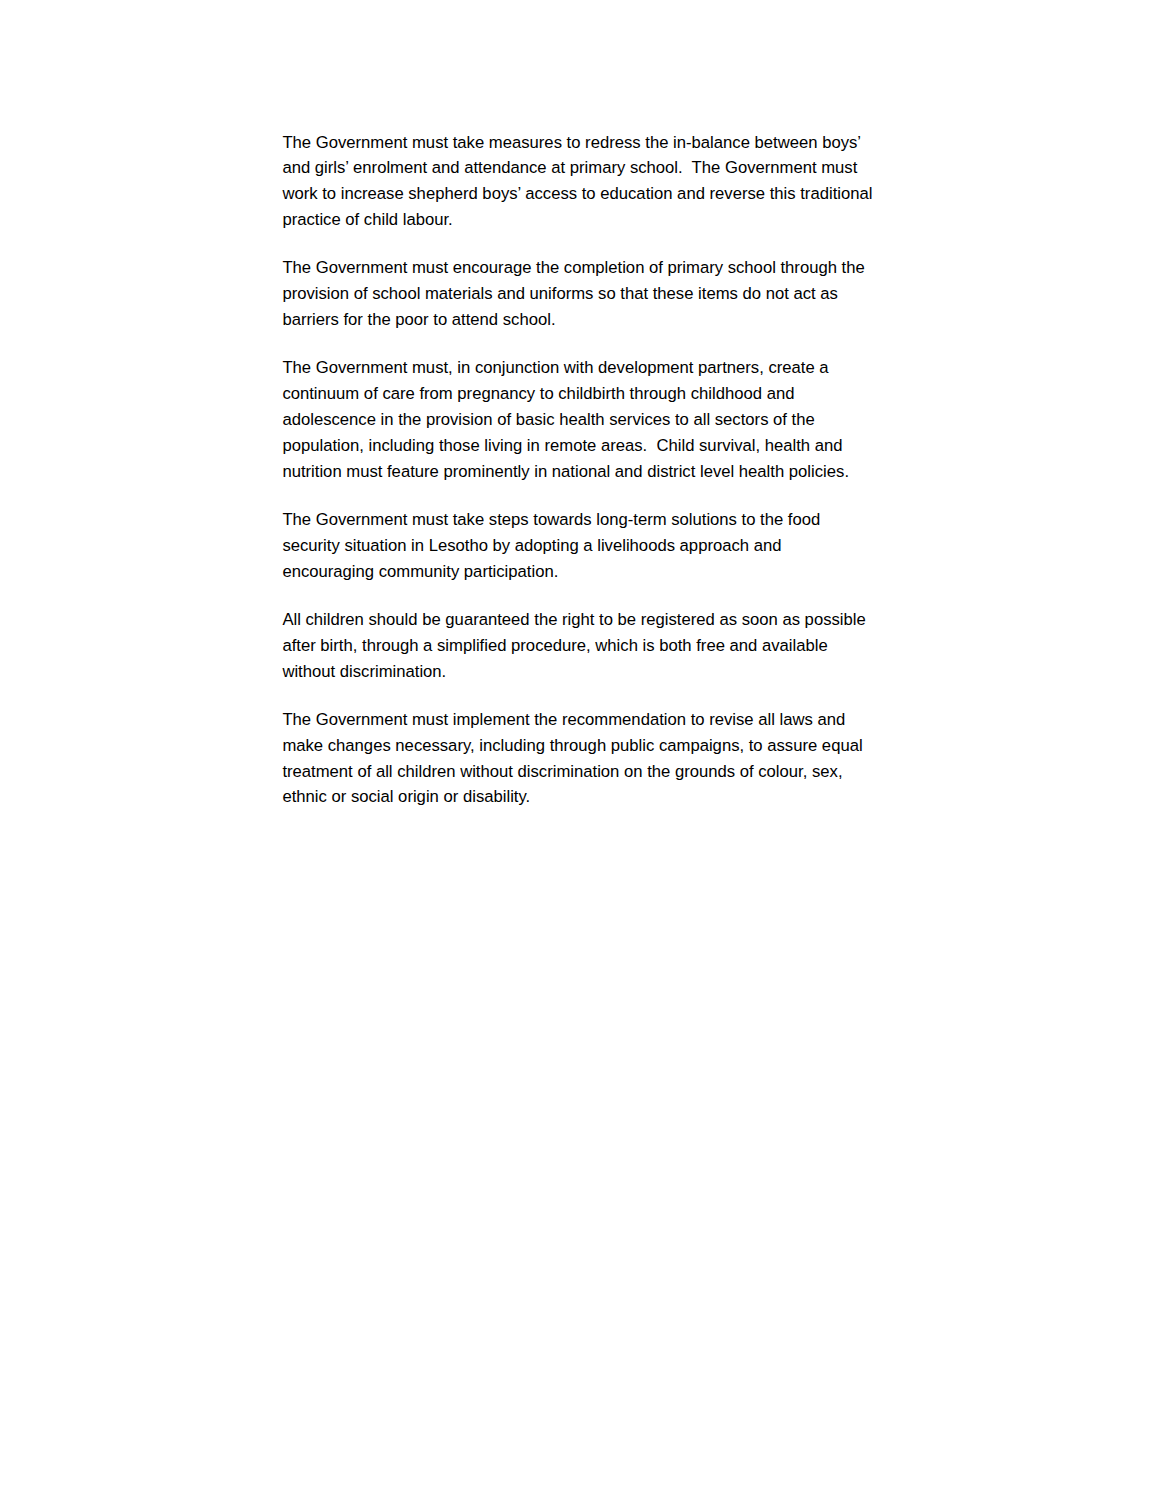The Government must take measures to redress the in-balance between boys’ and girls’ enrolment and attendance at primary school. The Government must work to increase shepherd boys’ access to education and reverse this traditional practice of child labour.
The Government must encourage the completion of primary school through the provision of school materials and uniforms so that these items do not act as barriers for the poor to attend school.
The Government must, in conjunction with development partners, create a continuum of care from pregnancy to childbirth through childhood and adolescence in the provision of basic health services to all sectors of the population, including those living in remote areas. Child survival, health and nutrition must feature prominently in national and district level health policies.
The Government must take steps towards long-term solutions to the food security situation in Lesotho by adopting a livelihoods approach and encouraging community participation.
All children should be guaranteed the right to be registered as soon as possible after birth, through a simplified procedure, which is both free and available without discrimination.
The Government must implement the recommendation to revise all laws and make changes necessary, including through public campaigns, to assure equal treatment of all children without discrimination on the grounds of colour, sex, ethnic or social origin or disability.